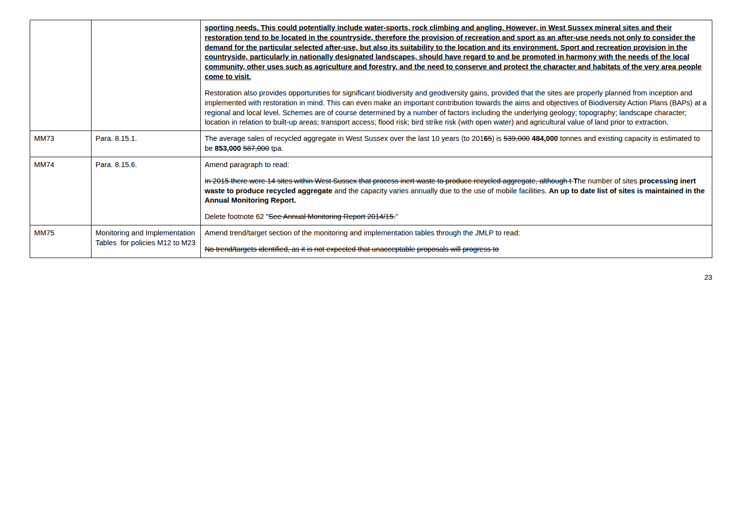| | | sporting needs. This could potentially include water-sports, rock climbing and angling. However, in West Sussex mineral sites and their restoration tend to be located in the countryside, therefore the provision of recreation and sport as an after-use needs not only to consider the demand for the particular selected after-use, but also its suitability to the location and its environment. Sport and recreation provision in the countryside, particularly in nationally designated landscapes, should have regard to and be promoted in harmony with the needs of the local community, other uses such as agriculture and forestry, and the need to conserve and protect the character and habitats of the very area people come to visit. Restoration also provides opportunities for significant biodiversity and geodiversity gains, provided that the sites are properly planned from inception and implemented with restoration in mind. This can even make an important contribution towards the aims and objectives of Biodiversity Action Plans (BAPs) at a regional and local level. Schemes are of course determined by a number of factors including the underlying geology; topography; landscape character; location in relation to built-up areas; transport access; flood risk; bird strike risk (with open water) and agricultural value of land prior to extraction. |
| MM73 | Para. 8.15.1. | The average sales of recycled aggregate in West Sussex over the last 10 years (to 201 6 5 ) is 539,000 484,000 tonnes and existing capacity is estimated to be 853,000 587,000 tpa. |
| MM74 | Para. 8.15.6. | Amend paragraph to read: In 2015 there were 14 sites within West Sussex that process inert waste to produce recycled aggregate, although t T he number of sites processing inert waste to produce recycled aggregate and the capacity varies annually due to the use of mobile facilities. An up to date list of sites is maintained in the Annual Monitoring Report. Delete footnote 62 " See Annual Monitoring Report 2014/15. " |
| MM75 | Monitoring and Implementation Tables for policies M12 to M23 | Amend trend/target section of the monitoring and implementation tables through the JMLP to read: No trend/targets identified, as it is not expected that unacceptable proposals will progress to |
23